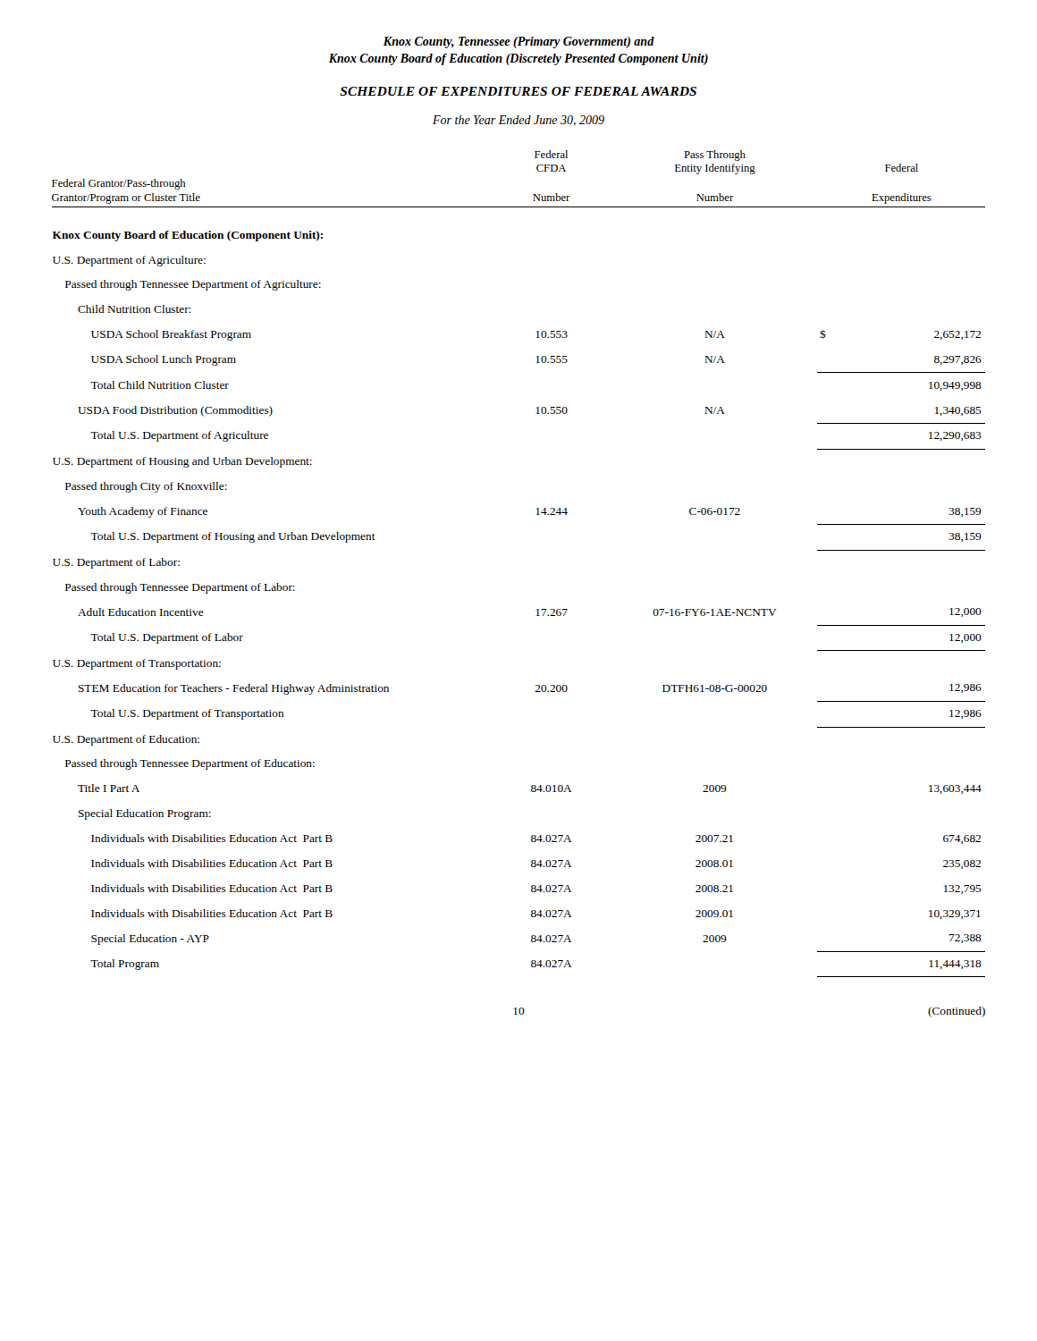Knox County, Tennessee (Primary Government) and
Knox County Board of Education (Discretely Presented Component Unit)
SCHEDULE OF EXPENDITURES OF FEDERAL AWARDS
For the Year Ended June 30, 2009
| | Federal CFDA | Pass Through Entity Identifying | Federal |
| --- | --- | --- | --- |
| Federal Grantor/Pass-through Grantor/Program or Cluster Title | Number | Number | Expenditures |
| Knox County Board of Education (Component Unit): | | | |
| U.S. Department of Agriculture: | | | |
| Passed through Tennessee Department of Agriculture: | | | |
| Child Nutrition Cluster: | | | |
| USDA School Breakfast Program | 10.553 | N/A | $ 2,652,172 |
| USDA School Lunch Program | 10.555 | N/A | 8,297,826 |
| Total Child Nutrition Cluster | | | 10,949,998 |
| USDA Food Distribution (Commodities) | 10.550 | N/A | 1,340,685 |
| Total U.S. Department of Agriculture | | | 12,290,683 |
| U.S. Department of Housing and Urban Development: | | | |
| Passed through City of Knoxville: | | | |
| Youth Academy of Finance | 14.244 | C-06-0172 | 38,159 |
| Total U.S. Department of Housing and Urban Development | | | 38,159 |
| U.S. Department of Labor: | | | |
| Passed through Tennessee Department of Labor: | | | |
| Adult Education Incentive | 17.267 | 07-16-FY6-1AE-NCNTV | 12,000 |
| Total U.S. Department of Labor | | | 12,000 |
| U.S. Department of Transportation: | | | |
| STEM Education for Teachers - Federal Highway Administration | 20.200 | DTFH61-08-G-00020 | 12,986 |
| Total U.S. Department of Transportation | | | 12,986 |
| U.S. Department of Education: | | | |
| Passed through Tennessee Department of Education: | | | |
| Title I Part A | 84.010A | 2009 | 13,603,444 |
| Special Education Program: | | | |
| Individuals with Disabilities Education Act Part B | 84.027A | 2007.21 | 674,682 |
| Individuals with Disabilities Education Act Part B | 84.027A | 2008.01 | 235,082 |
| Individuals with Disabilities Education Act Part B | 84.027A | 2008.21 | 132,795 |
| Individuals with Disabilities Education Act Part B | 84.027A | 2009.01 | 10,329,371 |
| Special Education - AYP | 84.027A | 2009 | 72,388 |
| Total Program | 84.027A | | 11,444,318 |
10 (Continued)